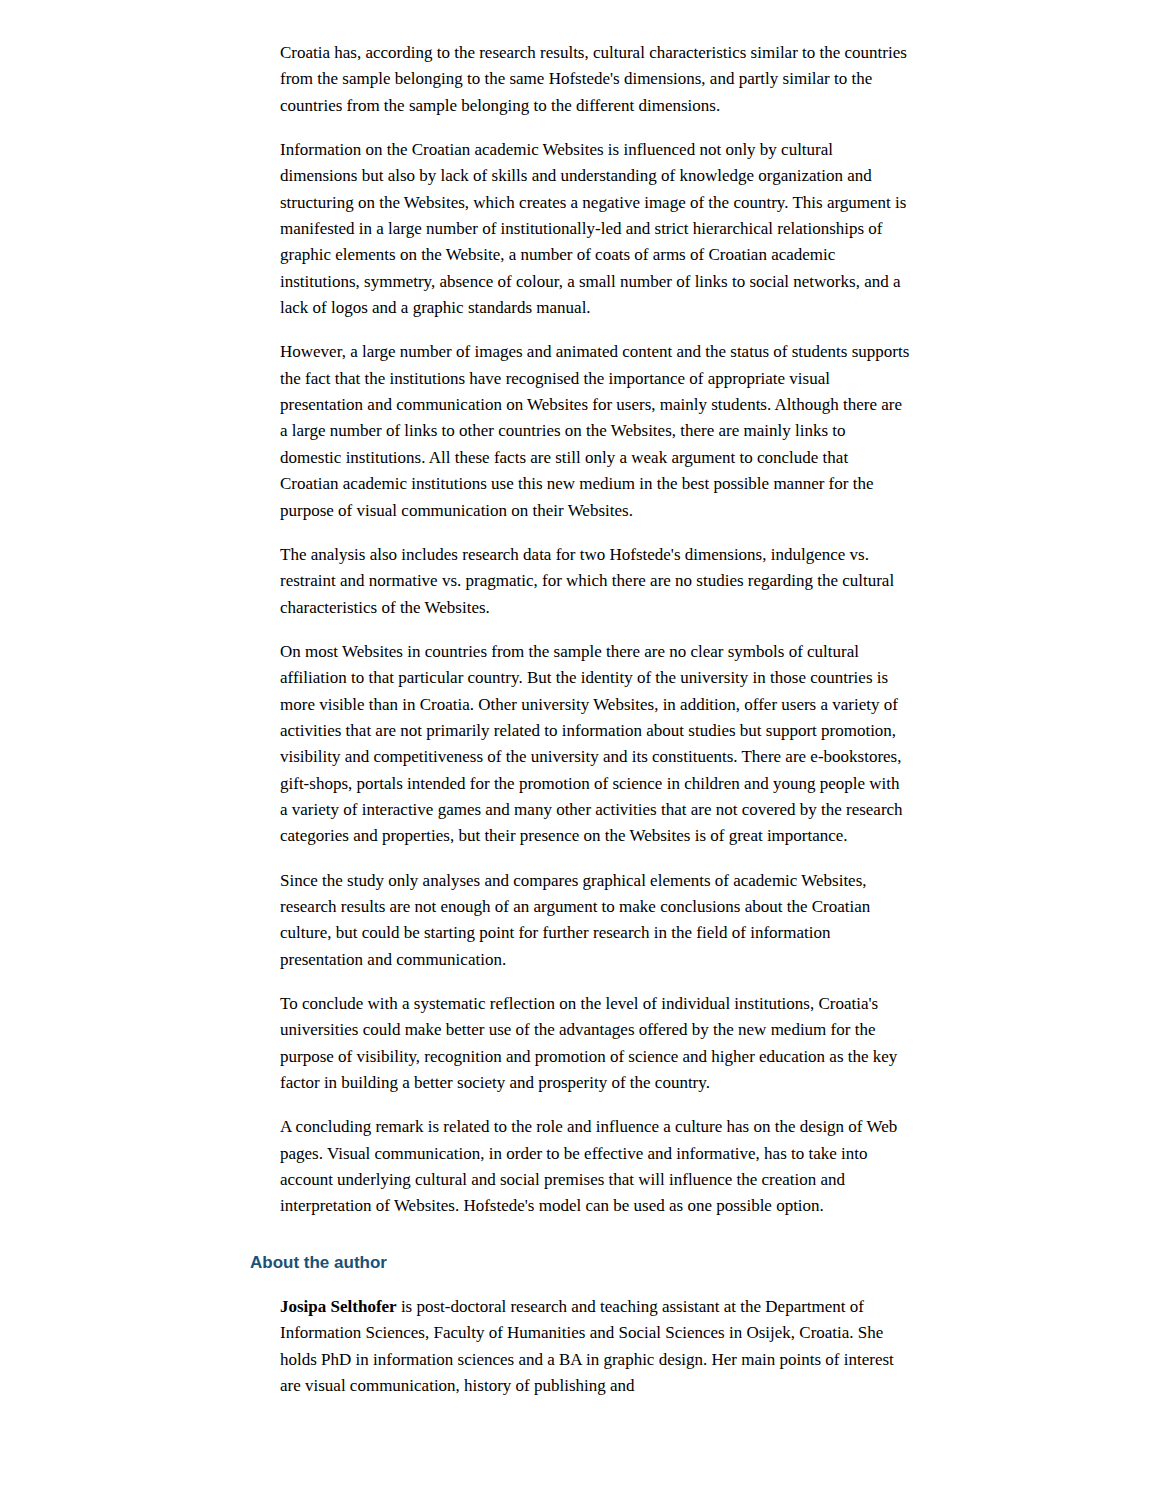Croatia has, according to the research results, cultural characteristics similar to the countries from the sample belonging to the same Hofstede's dimensions, and partly similar to the countries from the sample belonging to the different dimensions.
Information on the Croatian academic Websites is influenced not only by cultural dimensions but also by lack of skills and understanding of knowledge organization and structuring on the Websites, which creates a negative image of the country. This argument is manifested in a large number of institutionally-led and strict hierarchical relationships of graphic elements on the Website, a number of coats of arms of Croatian academic institutions, symmetry, absence of colour, a small number of links to social networks, and a lack of logos and a graphic standards manual.
However, a large number of images and animated content and the status of students supports the fact that the institutions have recognised the importance of appropriate visual presentation and communication on Websites for users, mainly students. Although there are a large number of links to other countries on the Websites, there are mainly links to domestic institutions. All these facts are still only a weak argument to conclude that Croatian academic institutions use this new medium in the best possible manner for the purpose of visual communication on their Websites.
The analysis also includes research data for two Hofstede's dimensions, indulgence vs. restraint and normative vs. pragmatic, for which there are no studies regarding the cultural characteristics of the Websites.
On most Websites in countries from the sample there are no clear symbols of cultural affiliation to that particular country. But the identity of the university in those countries is more visible than in Croatia. Other university Websites, in addition, offer users a variety of activities that are not primarily related to information about studies but support promotion, visibility and competitiveness of the university and its constituents. There are e-bookstores, gift-shops, portals intended for the promotion of science in children and young people with a variety of interactive games and many other activities that are not covered by the research categories and properties, but their presence on the Websites is of great importance.
Since the study only analyses and compares graphical elements of academic Websites, research results are not enough of an argument to make conclusions about the Croatian culture, but could be starting point for further research in the field of information presentation and communication.
To conclude with a systematic reflection on the level of individual institutions, Croatia's universities could make better use of the advantages offered by the new medium for the purpose of visibility, recognition and promotion of science and higher education as the key factor in building a better society and prosperity of the country.
A concluding remark is related to the role and influence a culture has on the design of Web pages. Visual communication, in order to be effective and informative, has to take into account underlying cultural and social premises that will influence the creation and interpretation of Websites. Hofstede's model can be used as one possible option.
About the author
Josipa Selthofer is post-doctoral research and teaching assistant at the Department of Information Sciences, Faculty of Humanities and Social Sciences in Osijek, Croatia. She holds PhD in information sciences and a BA in graphic design. Her main points of interest are visual communication, history of publishing and